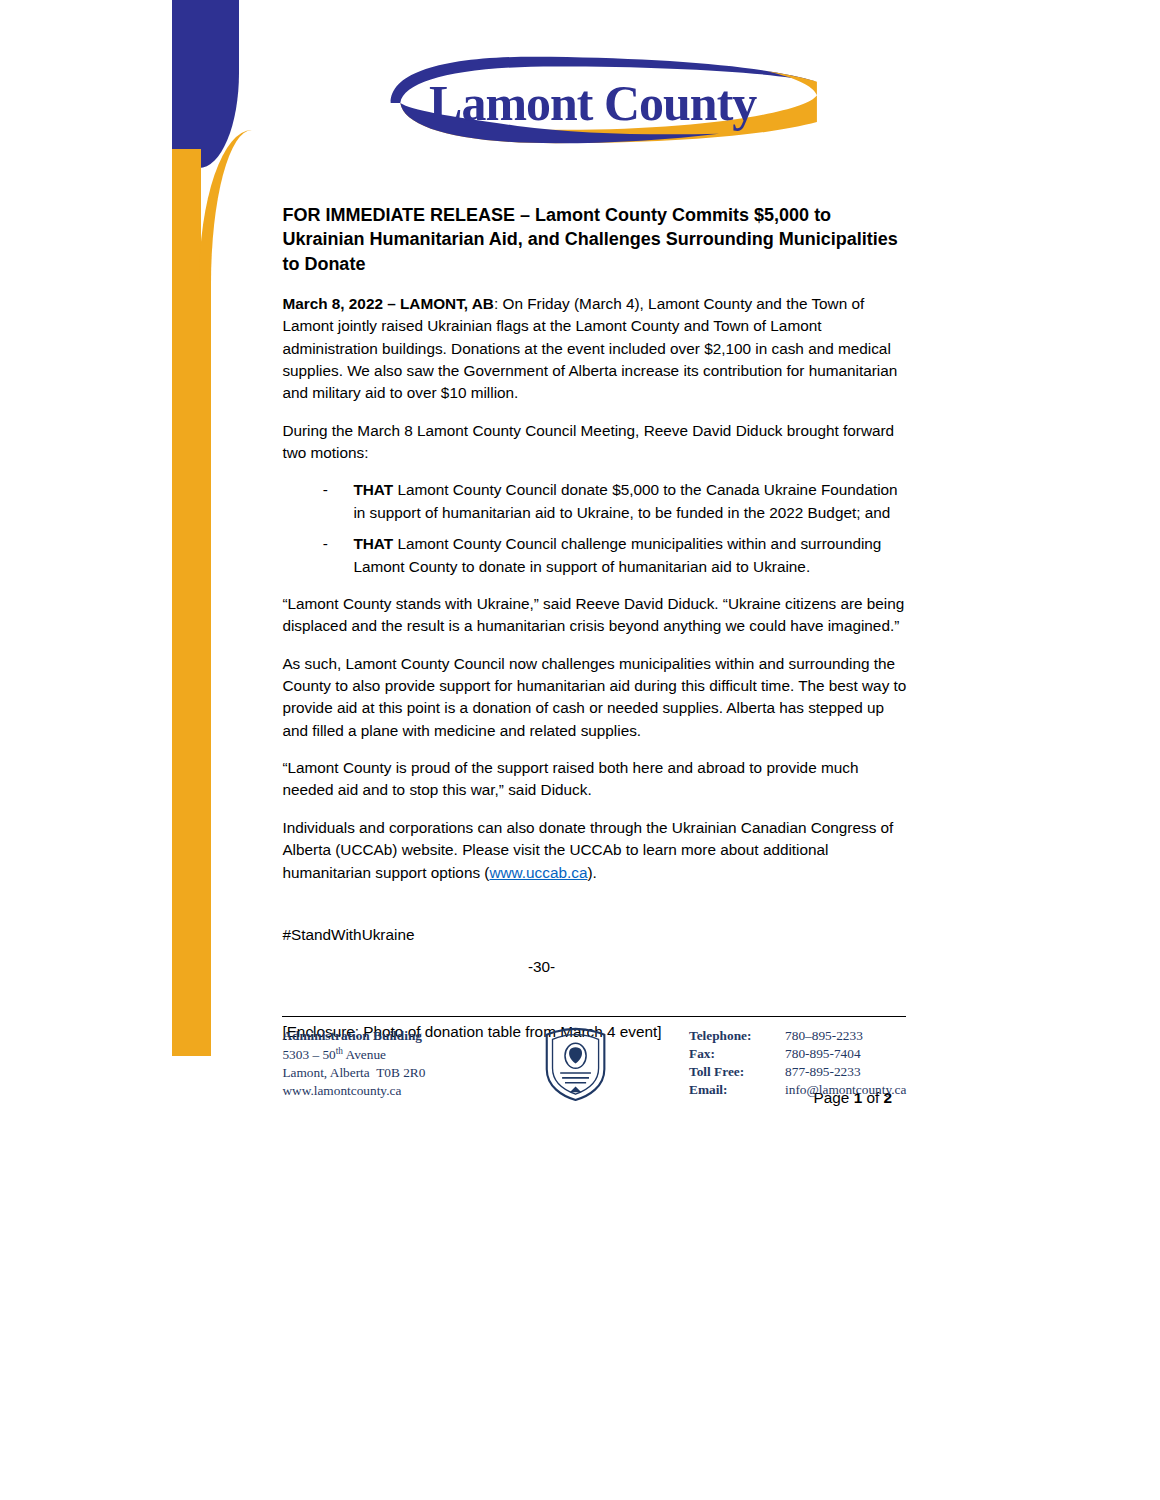Lamont County
FOR IMMEDIATE RELEASE – Lamont County Commits $5,000 to Ukrainian Humanitarian Aid, and Challenges Surrounding Municipalities to Donate
March 8, 2022 – LAMONT, AB: On Friday (March 4), Lamont County and the Town of Lamont jointly raised Ukrainian flags at the Lamont County and Town of Lamont administration buildings. Donations at the event included over $2,100 in cash and medical supplies. We also saw the Government of Alberta increase its contribution for humanitarian and military aid to over $10 million.
During the March 8 Lamont County Council Meeting, Reeve David Diduck brought forward two motions:
THAT Lamont County Council donate $5,000 to the Canada Ukraine Foundation in support of humanitarian aid to Ukraine, to be funded in the 2022 Budget; and
THAT Lamont County Council challenge municipalities within and surrounding Lamont County to donate in support of humanitarian aid to Ukraine.
“Lamont County stands with Ukraine,” said Reeve David Diduck. “Ukraine citizens are being displaced and the result is a humanitarian crisis beyond anything we could have imagined.”
As such, Lamont County Council now challenges municipalities within and surrounding the County to also provide support for humanitarian aid during this difficult time. The best way to provide aid at this point is a donation of cash or needed supplies. Alberta has stepped up and filled a plane with medicine and related supplies.
“Lamont County is proud of the support raised both here and abroad to provide much needed aid and to stop this war,” said Diduck.
Individuals and corporations can also donate through the Ukrainian Canadian Congress of Alberta (UCCAb) website. Please visit the UCCAb to learn more about additional humanitarian support options (www.uccab.ca).
#StandWithUkraine
-30-
[Enclosure: Photo of donation table from March 4 event]
Page 1 of 2
| Administration Building 5303 – 50 th Avenue Lamont, Alberta T0B 2R0 www.lamontcounty.ca | | / Telephone: / 780–895-2233 / / Fax: / 780-895-7404 / / Toll Free: / 877-895-2233 / / Email: / info@lamontcounty.ca / |